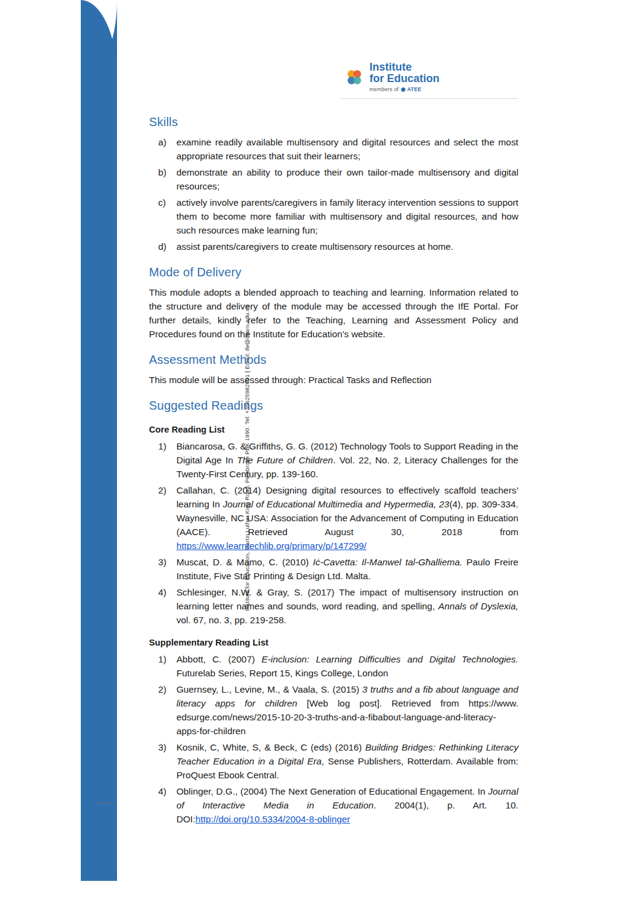Institute for Education, Martin Luther King Road, Pembroke PBK 1990. Tel: +35625982001 | Email: ife@ilearn.edu.mt
Institutefor Education
members of ATEE
Skills
examine readily available multisensory and digital resources and select the most appropriate resources that suit their learners;
demonstrate an ability to produce their own tailor-made multisensory and digital resources;
actively involve parents/caregivers in family literacy intervention sessions to support them to become more familiar with multisensory and digital resources, and how such resources make learning fun;
assist parents/caregivers to create multisensory resources at home.
Mode of Delivery
This module adopts a blended approach to teaching and learning. Information related to the structure and delivery of the module may be accessed through the IfE Portal. For further details, kindly refer to the Teaching, Learning and Assessment Policy and Procedures found on the Institute for Education’s website.
Assessment Methods
This module will be assessed through: Practical Tasks and Reflection
Suggested Readings
Core Reading List
Biancarosa, G. & Griffiths, G. G. (2012) Technology Tools to Support Reading in the Digital Age In The Future of Children. Vol. 22, No. 2, Literacy Challenges for the Twenty-First Century, pp. 139-160.
Callahan, C. (2014) Designing digital resources to effectively scaffold teachers’ learning In Journal of Educational Multimedia and Hypermedia, 23(4), pp. 309-334. Waynesville, NC USA: Association for the Advancement of Computing in Education (AACE). Retrieved August 30, 2018 from https://www.learntechlib.org/primary/p/147299/
Muscat, D. & Mamo, C. (2010) Iċ-Cavetta: Il-Manwel tal-Għalliema. Paulo Freire Institute, Five Star Printing & Design Ltd. Malta.
Schlesinger, N.W. & Gray, S. (2017) The impact of multisensory instruction on learning letter names and sounds, word reading, and spelling, Annals of Dyslexia, vol. 67, no. 3, pp. 219-258.
Supplementary Reading List
Abbott, C. (2007) E-inclusion: Learning Difficulties and Digital Technologies. Futurelab Series, Report 15, Kings College, London
Guernsey, L., Levine, M., & Vaala, S. (2015) 3 truths and a fib about language and literacy apps for children [Web log post]. Retrieved from https://www. edsurge.com/news/2015-10-20-3-truths-and-a-fibabout-language-and-literacy-apps-for-children
Kosnik, C, White, S, & Beck, C (eds) (2016) Building Bridges: Rethinking Literacy Teacher Education in a Digital Era, Sense Publishers, Rotterdam. Available from: ProQuest Ebook Central.
Oblinger, D.G., (2004) The Next Generation of Educational Engagement. In Journal of Interactive Media in Education. 2004(1), p. Art. 10. DOI:http://doi.org/10.5334/2004-8-oblinger